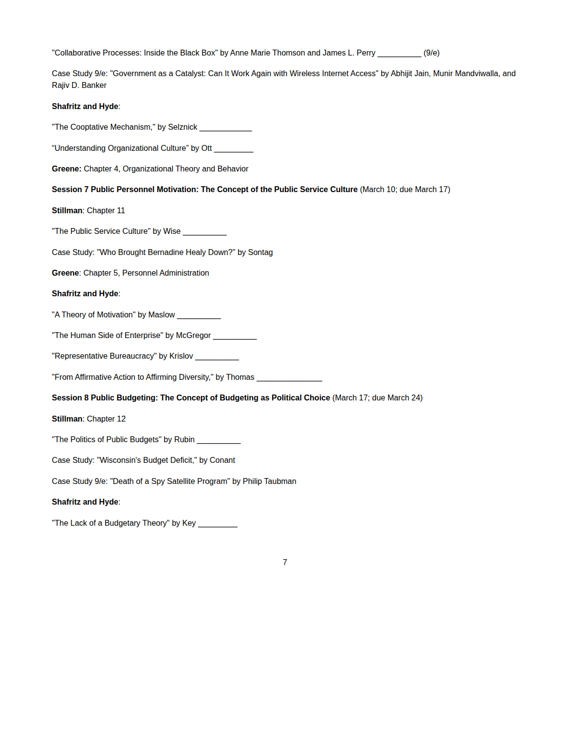"Collaborative Processes: Inside the Black Box" by Anne Marie Thomson and James L. Perry __________ (9/e)
Case Study 9/e: "Government as a Catalyst: Can It Work Again with Wireless Internet Access" by Abhijit Jain, Munir Mandviwalla, and Rajiv D. Banker
Shafritz and Hyde:
"The Cooptative Mechanism," by Selznick ____________
“Understanding Organizational Culture” by Ott _________
Greene: Chapter 4, Organizational Theory and Behavior
Session 7 Public Personnel Motivation: The Concept of the Public Service Culture (March 10; due March 17)
Stillman: Chapter 11
"The Public Service Culture" by Wise __________
Case Study: "Who Brought Bernadine Healy Down?" by Sontag
Greene: Chapter 5, Personnel Administration
Shafritz and Hyde:
"A Theory of Motivation" by Maslow __________
"The Human Side of Enterprise" by McGregor __________
"Representative Bureaucracy" by Krislov __________
"From Affirmative Action to Affirming Diversity," by Thomas _______________
Session 8 Public Budgeting: The Concept of Budgeting as Political Choice (March 17; due March 24)
Stillman: Chapter 12
"The Politics of Public Budgets" by Rubin __________
Case Study: "Wisconsin's Budget Deficit," by Conant
Case Study 9/e: "Death of a Spy Satellite Program" by Philip Taubman
Shafritz and Hyde:
"The Lack of a Budgetary Theory" by Key _________
7